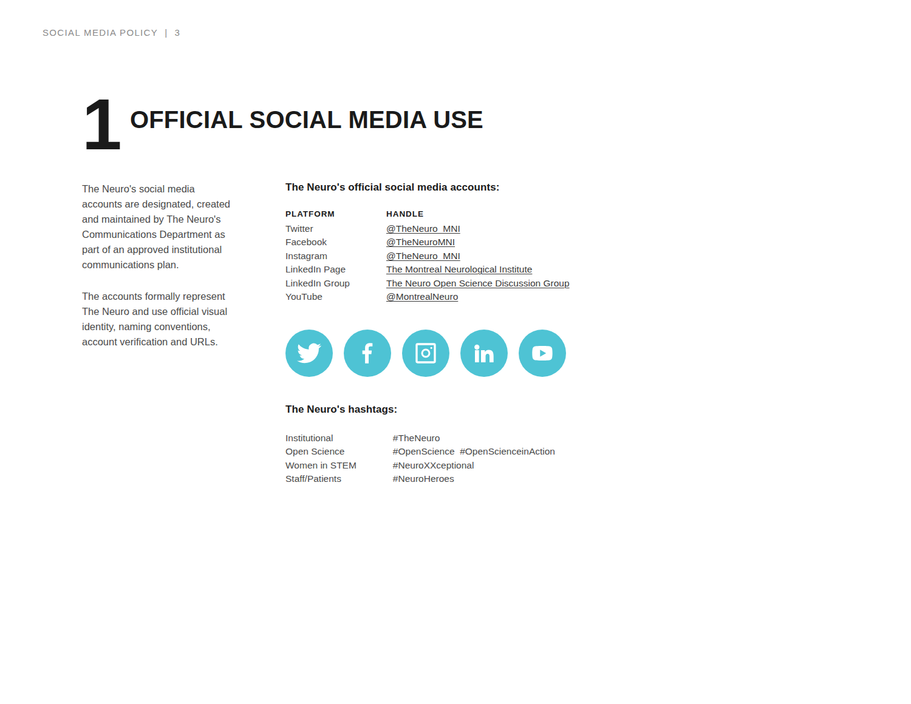Social Media Policy | 3
1
OFFICIAL SOCIAL MEDIA USE
The Neuro's social media accounts are designated, created and maintained by The Neuro's Communications Department as part of an approved institutional communications plan.
The accounts formally represent The Neuro and use official visual identity, naming conventions, account verification and URLs.
The Neuro's official social media accounts:
| Platform | Handle |
| --- | --- |
| Twitter | @TheNeuro_MNI |
| Facebook | @TheNeuroMNI |
| Instagram | @TheNeuro_MNI |
| LinkedIn Page | The Montreal Neurological Institute |
| LinkedIn Group | The Neuro Open Science Discussion Group |
| YouTube | @MontrealNeuro |
The Neuro's hashtags:
| Institutional | #TheNeuro |
| Open Science | #OpenScience #OpenScienceinAction |
| Women in STEM | #NeuroXXceptional |
| Staff/Patients | #NeuroHeroes |